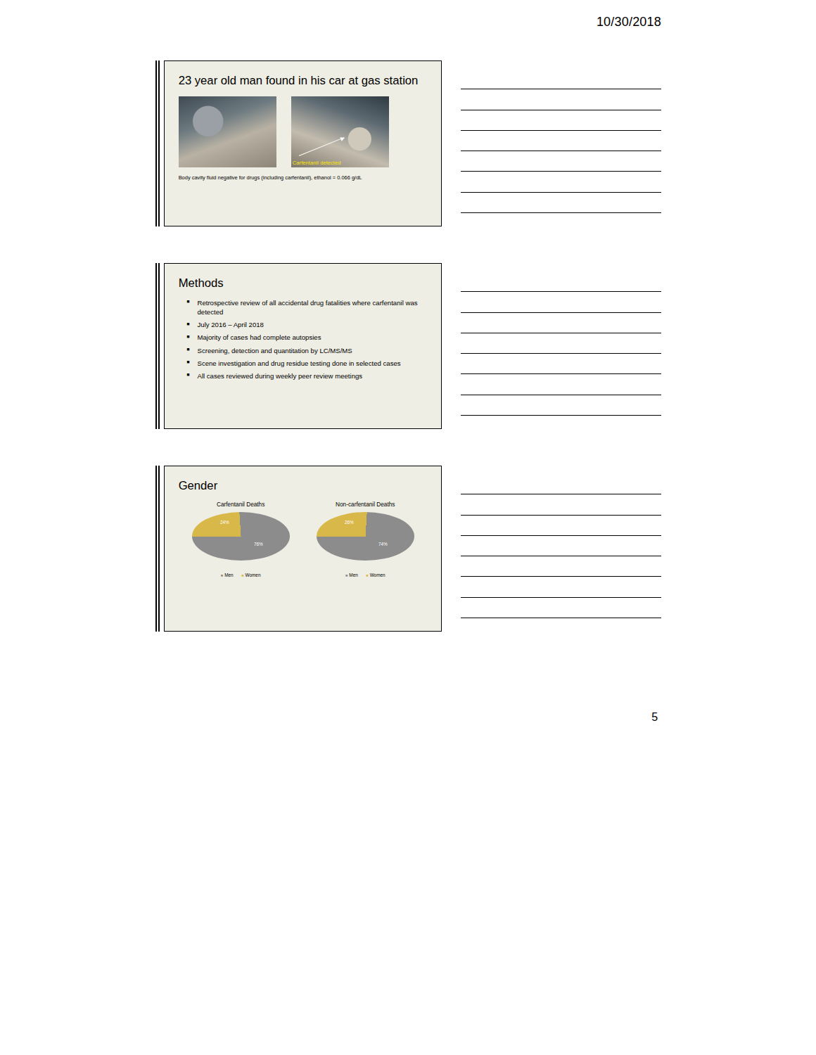10/30/2018
23 year old man found in his car at gas station
Carfentanil detected
Body cavity fluid negative for drugs (including carfentanil), ethanol = 0.066 g/dL
Methods
Retrospective review of all accidental drug fatalities where carfentanil was detected
July 2016 – April 2018
Majority of cases had complete autopsies
Screening, detection and quantitation by LC/MS/MS
Scene investigation and drug residue testing done in selected cases
All cases reviewed during weekly peer review meetings
Gender
Carfentanil Deaths
24%
76%
Men Women
Non-carfentanil Deaths
26%
74%
Men Women
5